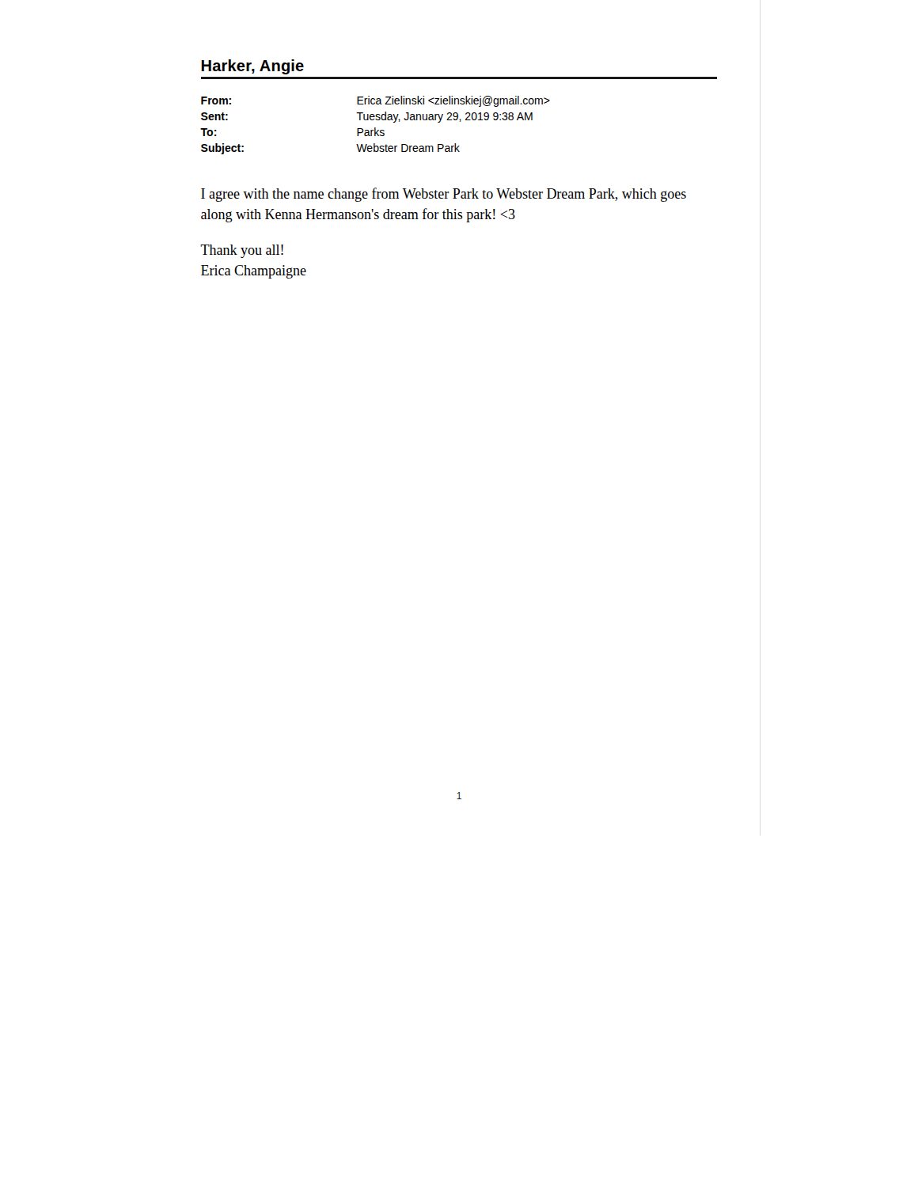Harker, Angie
| From: | Erica Zielinski <zielinskiej@gmail.com> |
| Sent: | Tuesday, January 29, 2019 9:38 AM |
| To: | Parks |
| Subject: | Webster Dream Park |
I agree with the name change from Webster Park to Webster Dream Park, which goes along with Kenna Hermanson's dream for this park! <3
Thank you all!
Erica Champaigne
1